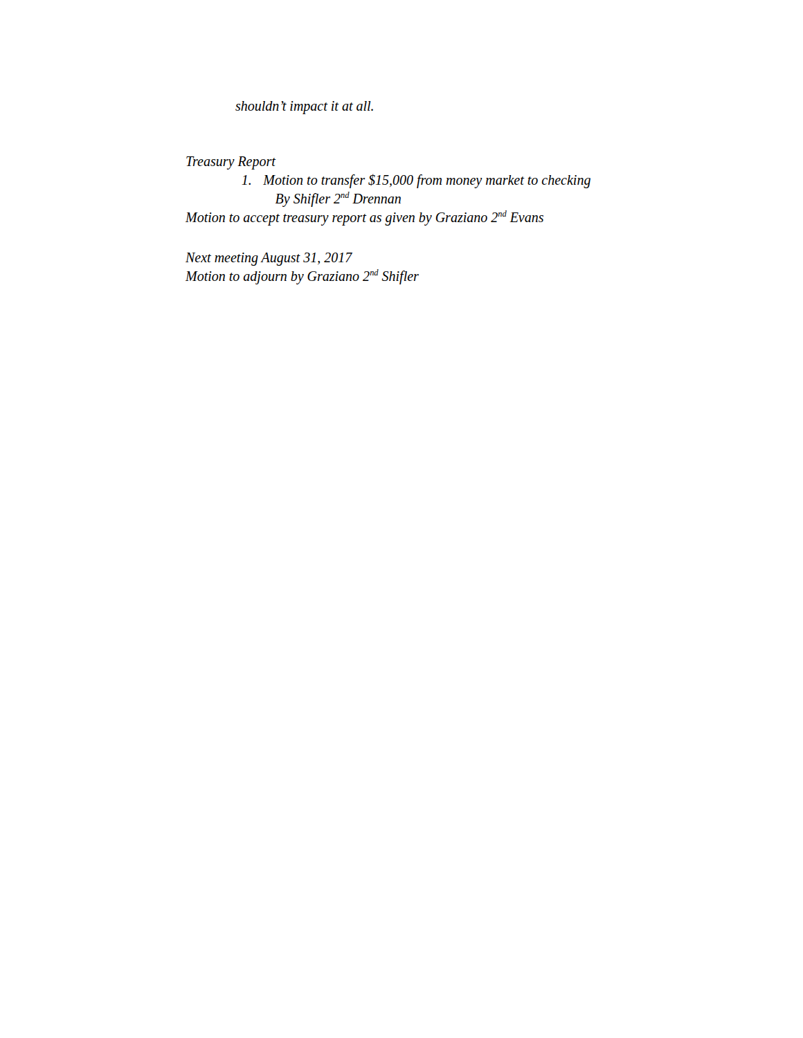shouldn’t impact it at all.
Treasury Report
Motion to transfer $15,000 from money market to checking
By Shifler 2nd Drennan
Motion to accept treasury report as given by Graziano 2nd Evans
Next meeting August 31, 2017
Motion to adjourn by Graziano 2nd Shifler